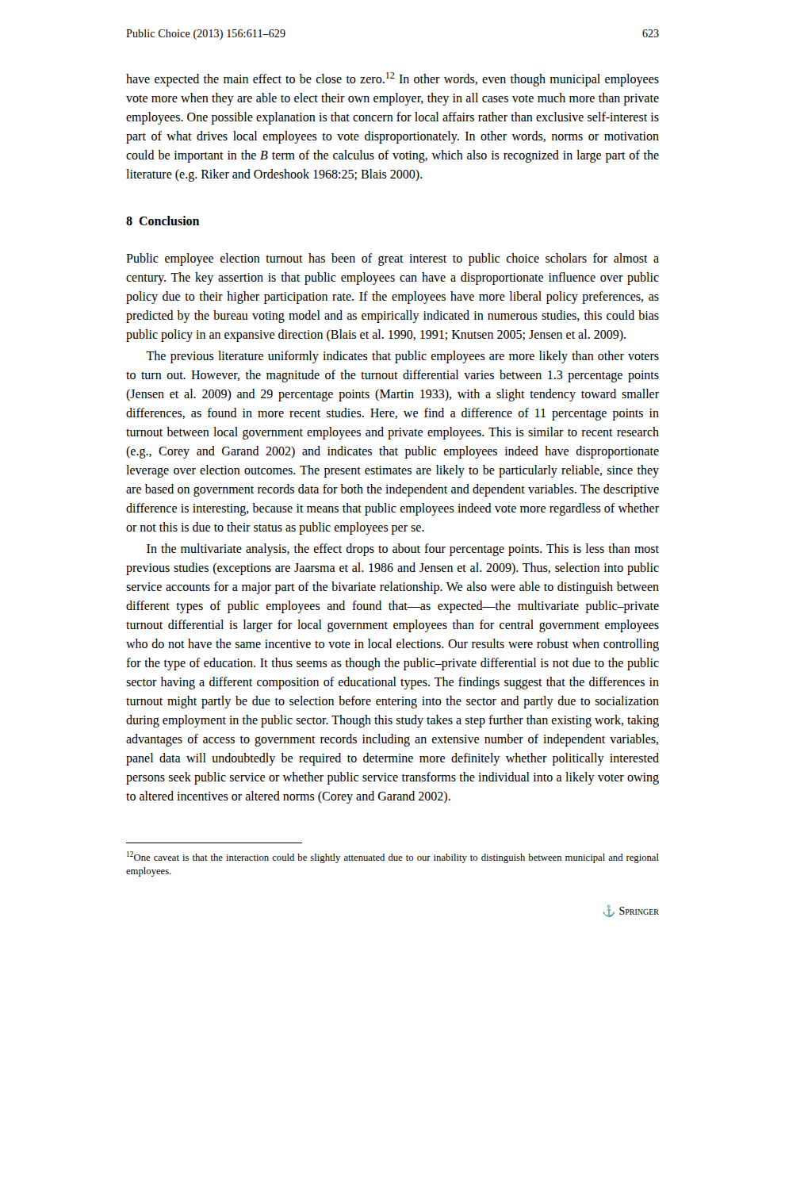Public Choice (2013) 156:611–629 623
have expected the main effect to be close to zero.12 In other words, even though municipal employees vote more when they are able to elect their own employer, they in all cases vote much more than private employees. One possible explanation is that concern for local affairs rather than exclusive self-interest is part of what drives local employees to vote disproportionately. In other words, norms or motivation could be important in the B term of the calculus of voting, which also is recognized in large part of the literature (e.g. Riker and Ordeshook 1968:25; Blais 2000).
8 Conclusion
Public employee election turnout has been of great interest to public choice scholars for almost a century. The key assertion is that public employees can have a disproportionate influence over public policy due to their higher participation rate. If the employees have more liberal policy preferences, as predicted by the bureau voting model and as empirically indicated in numerous studies, this could bias public policy in an expansive direction (Blais et al. 1990, 1991; Knutsen 2005; Jensen et al. 2009).
The previous literature uniformly indicates that public employees are more likely than other voters to turn out. However, the magnitude of the turnout differential varies between 1.3 percentage points (Jensen et al. 2009) and 29 percentage points (Martin 1933), with a slight tendency toward smaller differences, as found in more recent studies. Here, we find a difference of 11 percentage points in turnout between local government employees and private employees. This is similar to recent research (e.g., Corey and Garand 2002) and indicates that public employees indeed have disproportionate leverage over election outcomes. The present estimates are likely to be particularly reliable, since they are based on government records data for both the independent and dependent variables. The descriptive difference is interesting, because it means that public employees indeed vote more regardless of whether or not this is due to their status as public employees per se.
In the multivariate analysis, the effect drops to about four percentage points. This is less than most previous studies (exceptions are Jaarsma et al. 1986 and Jensen et al. 2009). Thus, selection into public service accounts for a major part of the bivariate relationship. We also were able to distinguish between different types of public employees and found that—as expected—the multivariate public–private turnout differential is larger for local government employees than for central government employees who do not have the same incentive to vote in local elections. Our results were robust when controlling for the type of education. It thus seems as though the public–private differential is not due to the public sector having a different composition of educational types. The findings suggest that the differences in turnout might partly be due to selection before entering into the sector and partly due to socialization during employment in the public sector. Though this study takes a step further than existing work, taking advantages of access to government records including an extensive number of independent variables, panel data will undoubtedly be required to determine more definitely whether politically interested persons seek public service or whether public service transforms the individual into a likely voter owing to altered incentives or altered norms (Corey and Garand 2002).
12One caveat is that the interaction could be slightly attenuated due to our inability to distinguish between municipal and regional employees.
⚓Springer